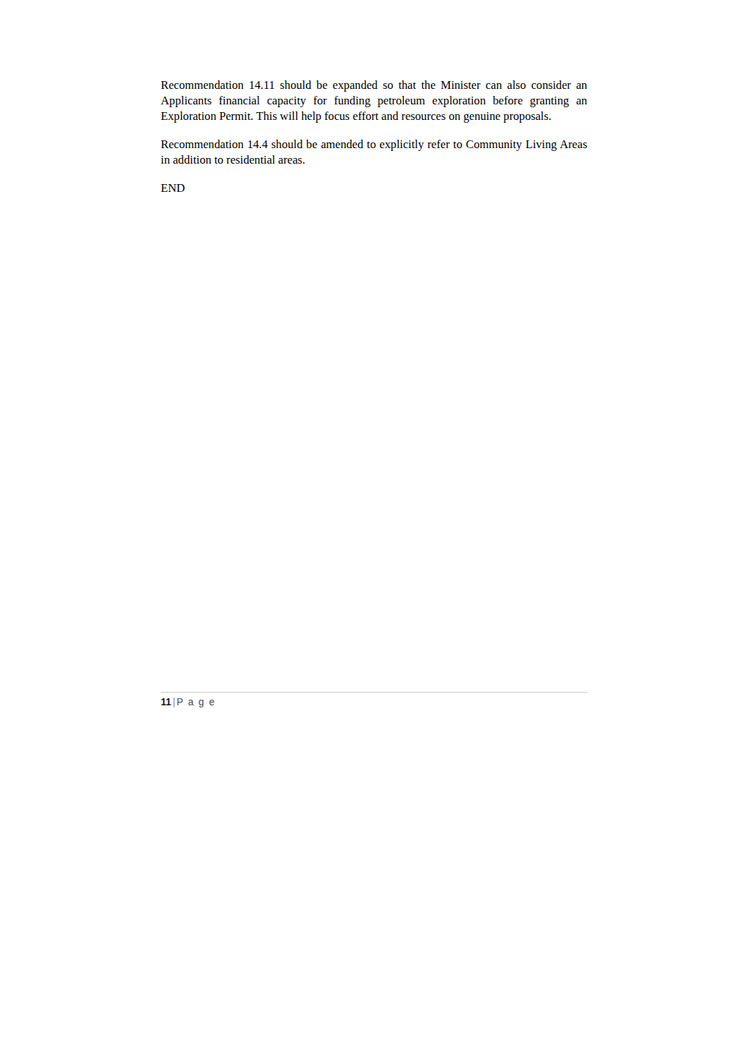Recommendation 14.11 should be expanded so that the Minister can also consider an Applicants financial capacity for funding petroleum exploration before granting an Exploration Permit. This will help focus effort and resources on genuine proposals.
Recommendation 14.4 should be amended to explicitly refer to Community Living Areas in addition to residential areas.
END
11|P a g e